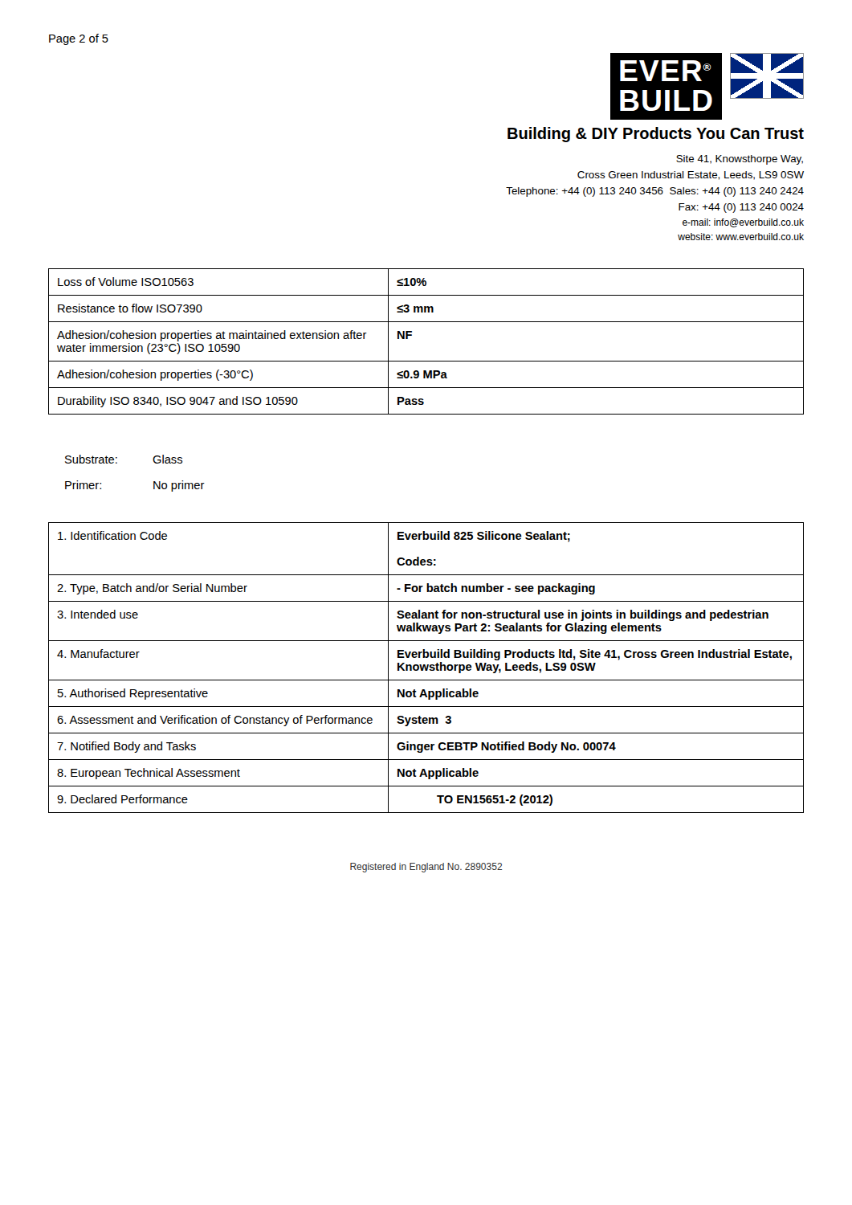Page 2 of 5
EVER®
BUILD
Building & DIY Products You Can Trust
Site 41, Knowsthorpe Way,
Cross Green Industrial Estate, Leeds, LS9 0SW
Telephone: +44 (0) 113 240 3456 Sales: +44 (0) 113 240 2424
Fax: +44 (0) 113 240 0024
e-mail: info@everbuild.co.uk
website: www.everbuild.co.uk
| Loss of Volume ISO10563 | ≤10% |
| Resistance to flow ISO7390 | ≤3 mm |
| Adhesion/cohesion properties at maintained extension after water immersion (23°C) ISO 10590 | NF |
| Adhesion/cohesion properties (-30°C) | ≤0.9 MPa |
| Durability ISO 8340, ISO 9047 and ISO 10590 | Pass |
Substrate: Glass
Primer: No primer
| 1. Identification Code | Everbuild 825 Silicone Sealant; Codes: |
| 2. Type, Batch and/or Serial Number | - For batch number - see packaging |
| 3. Intended use | Sealant for non-structural use in joints in buildings and pedestrian walkways Part 2: Sealants for Glazing elements |
| 4. Manufacturer | Everbuild Building Products ltd, Site 41, Cross Green Industrial Estate, Knowsthorpe Way, Leeds, LS9 0SW |
| 5. Authorised Representative | Not Applicable |
| 6. Assessment and Verification of Constancy of Performance | System 3 |
| 7. Notified Body and Tasks | Ginger CEBTP Notified Body No. 00074 |
| 8. European Technical Assessment | Not Applicable |
| 9. Declared Performance | TO EN15651-2 (2012) |
Registered in England No. 2890352